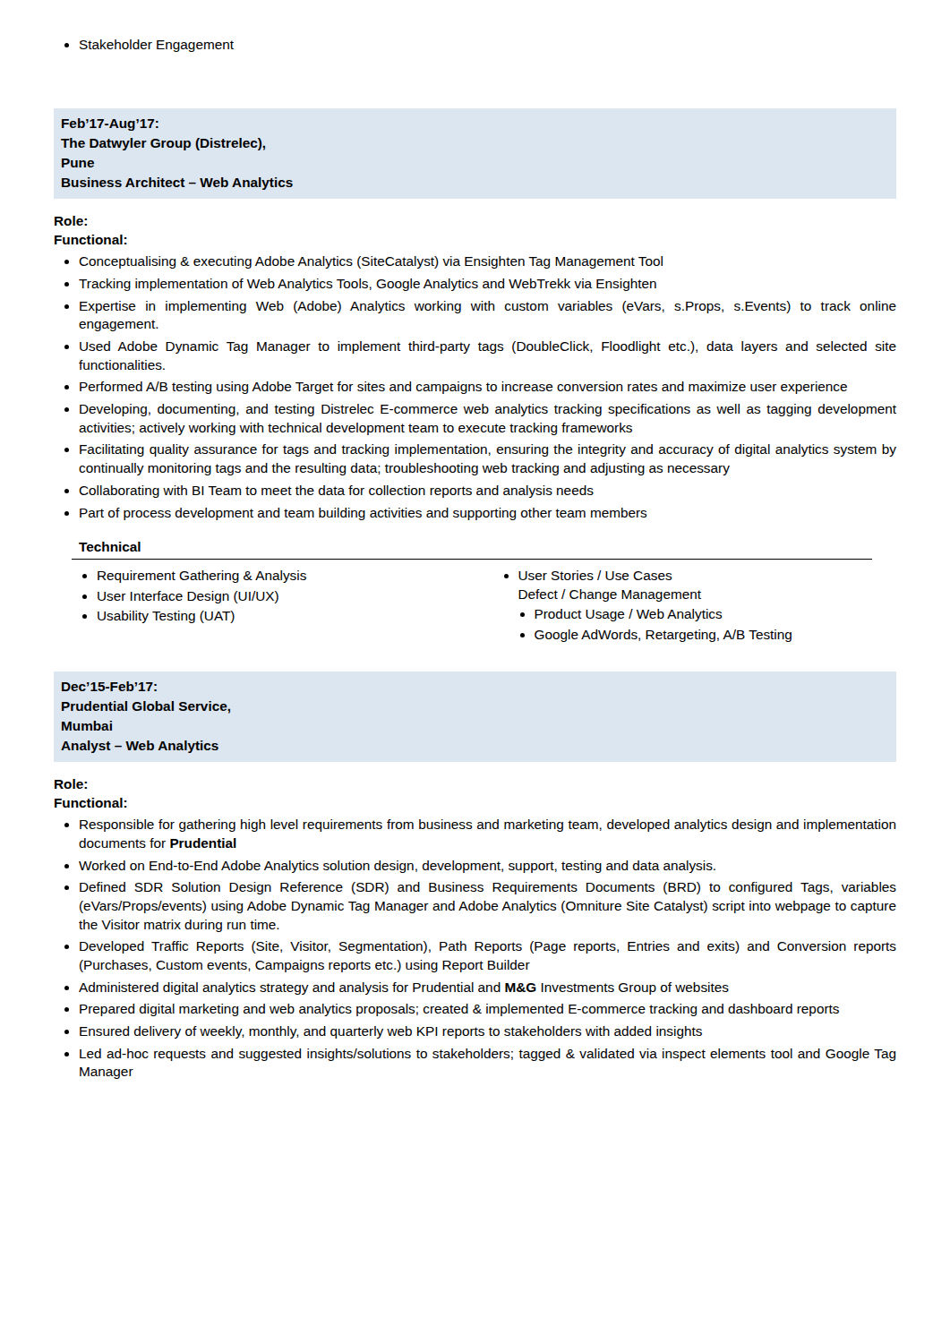Stakeholder Engagement
Feb’17-Aug’17:
The Datwyler Group (Distrelec),
Pune
Business Architect – Web Analytics
Role:
Functional:
Conceptualising & executing Adobe Analytics (SiteCatalyst) via Ensighten Tag Management Tool
Tracking implementation of Web Analytics Tools, Google Analytics and WebTrekk via Ensighten
Expertise in implementing Web (Adobe) Analytics working with custom variables (eVars, s.Props, s.Events) to track online engagement.
Used Adobe Dynamic Tag Manager to implement third-party tags (DoubleClick, Floodlight etc.), data layers and selected site functionalities.
Performed A/B testing using Adobe Target for sites and campaigns to increase conversion rates and maximize user experience
Developing, documenting, and testing Distrelec E-commerce web analytics tracking specifications as well as tagging development activities; actively working with technical development team to execute tracking frameworks
Facilitating quality assurance for tags and tracking implementation, ensuring the integrity and accuracy of digital analytics system by continually monitoring tags and the resulting data; troubleshooting web tracking and adjusting as necessary
Collaborating with BI Team to meet the data for collection reports and analysis needs
Part of process development and team building activities and supporting other team members
Technical
| Requirement Gathering & Analysis User Interface Design (UI/UX) Usability Testing (UAT) | User Stories / Use Cases Defect / Change Management Product Usage / Web Analytics Google AdWords, Retargeting, A/B Testing |
Dec’15-Feb’17:
Prudential Global Service,
Mumbai
Analyst – Web Analytics
Role:
Functional:
Responsible for gathering high level requirements from business and marketing team, developed analytics design and implementation documents for Prudential
Worked on End-to-End Adobe Analytics solution design, development, support, testing and data analysis.
Defined SDR Solution Design Reference (SDR) and Business Requirements Documents (BRD) to configured Tags, variables (eVars/Props/events) using Adobe Dynamic Tag Manager and Adobe Analytics (Omniture Site Catalyst) script into webpage to capture the Visitor matrix during run time.
Developed Traffic Reports (Site, Visitor, Segmentation), Path Reports (Page reports, Entries and exits) and Conversion reports (Purchases, Custom events, Campaigns reports etc.) using Report Builder
Administered digital analytics strategy and analysis for Prudential and M&G Investments Group of websites
Prepared digital marketing and web analytics proposals; created & implemented E-commerce tracking and dashboard reports
Ensured delivery of weekly, monthly, and quarterly web KPI reports to stakeholders with added insights
Led ad-hoc requests and suggested insights/solutions to stakeholders; tagged & validated via inspect elements tool and Google Tag Manager